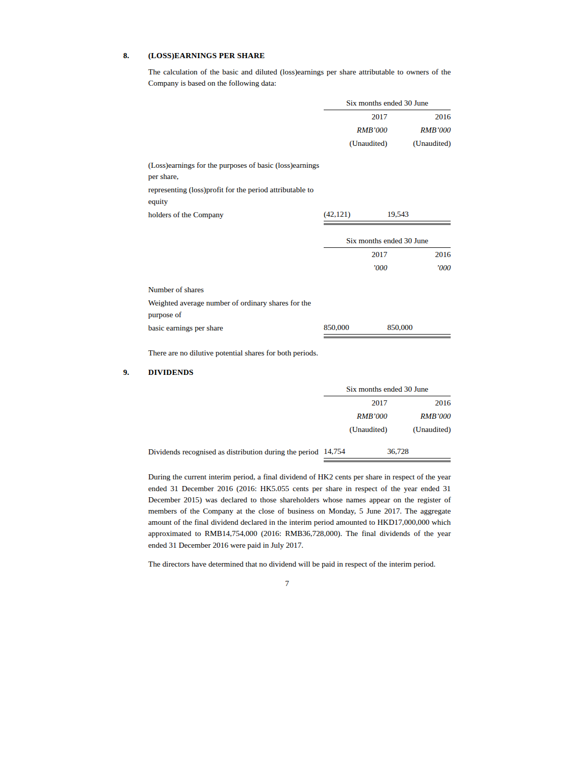8.
(LOSS)EARNINGS PER SHARE
The calculation of the basic and diluted (loss)earnings per share attributable to owners of the Company is based on the following data:
| | Six months ended 30 June |
| | 2017 | 2016 |
| | RMB’000 | RMB’000 |
| | (Unaudited) | (Unaudited) |
| (Loss)earnings for the purposes of basic (loss)earnings per share, | | |
| representing (loss)profit for the period attributable to equity | | |
| holders of the Company | (42,121) | 19,543 |
| | Six months ended 30 June |
| | 2017 | 2016 |
| | ’000 | ’000 |
| Number of shares | | |
| Weighted average number of ordinary shares for the purpose of | | |
| basic earnings per share | 850,000 | 850,000 |
There are no dilutive potential shares for both periods.
9.
DIVIDENDS
| | Six months ended 30 June |
| | 2017 | 2016 |
| | RMB’000 | RMB’000 |
| | (Unaudited) | (Unaudited) |
| Dividends recognised as distribution during the period | 14,754 | 36,728 |
During the current interim period, a final dividend of HK2 cents per share in respect of the year ended 31 December 2016 (2016: HK5.055 cents per share in respect of the year ended 31 December 2015) was declared to those shareholders whose names appear on the register of members of the Company at the close of business on Monday, 5 June 2017. The aggregate amount of the final dividend declared in the interim period amounted to HKD17,000,000 which approximated to RMB14,754,000 (2016: RMB36,728,000). The final dividends of the year ended 31 December 2016 were paid in July 2017.
The directors have determined that no dividend will be paid in respect of the interim period.
7